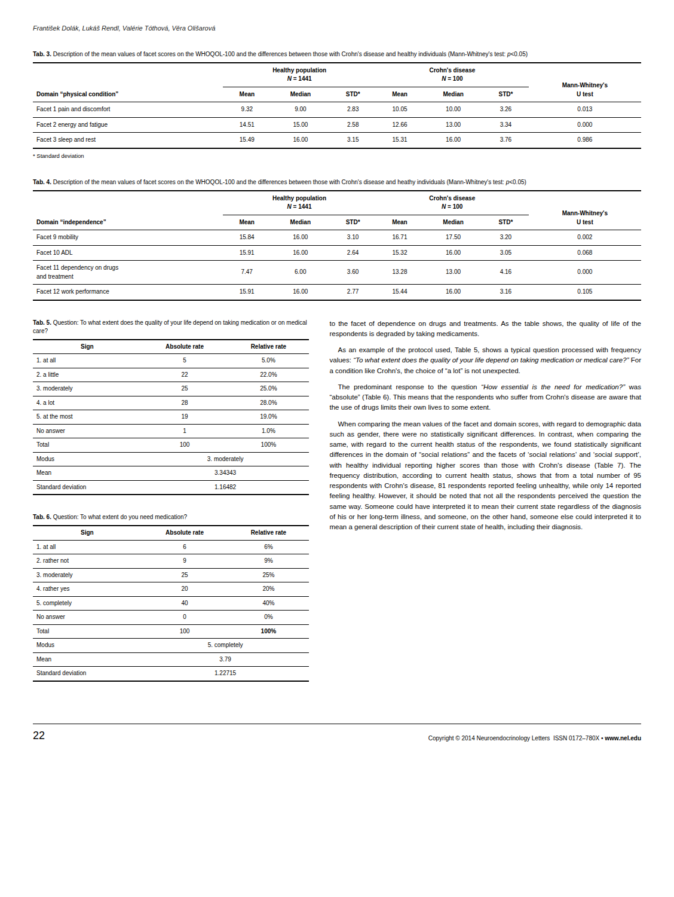František Dolák, Lukáš Rendl, Valérie Tóthová, Věra Olišarová
Tab. 3. Description of the mean values of facet scores on the WHOQOL-100 and the differences between those with Crohn's disease and healthy individuals (Mann-Whitney's test: p<0.05)
| Domain “physical condition” | Healthy population N = 1441 | Crohn's disease N = 100 | Mann-Whitney's U test |
| --- | --- | --- | --- |
| Mean | Median | STD* | Mean | Median | STD* |
| Facet 1 pain and discomfort | 9.32 | 9.00 | 2.83 | 10.05 | 10.00 | 3.26 | 0.013 |
| Facet 2 energy and fatigue | 14.51 | 15.00 | 2.58 | 12.66 | 13.00 | 3.34 | 0.000 |
| Facet 3 sleep and rest | 15.49 | 16.00 | 3.15 | 15.31 | 16.00 | 3.76 | 0.986 |
* Standard deviation
Tab. 4. Description of the mean values of facet scores on the WHOQOL-100 and the differences between those with Crohn's disease and heathy individuals (Mann-Whitney's test: p<0.05)
| Domain “independence” | Healthy population N = 1441 | Crohn's disease N = 100 | Mann-Whitney's U test |
| --- | --- | --- | --- |
| Mean | Median | STD* | Mean | Median | STD* |
| Facet 9 mobility | 15.84 | 16.00 | 3.10 | 16.71 | 17.50 | 3.20 | 0.002 |
| Facet 10 ADL | 15.91 | 16.00 | 2.64 | 15.32 | 16.00 | 3.05 | 0.068 |
| Facet 11 dependency on drugs and treatment | 7.47 | 6.00 | 3.60 | 13.28 | 13.00 | 4.16 | 0.000 |
| Facet 12 work performance | 15.91 | 16.00 | 2.77 | 15.44 | 16.00 | 3.16 | 0.105 |
Tab. 5. Question: To what extent does the quality of your life depend on taking medication or on medical care?
| Sign | Absolute rate | Relative rate |
| --- | --- | --- |
| 1. at all | 5 | 5.0% |
| 2. a little | 22 | 22.0% |
| 3. moderately | 25 | 25.0% |
| 4. a lot | 28 | 28.0% |
| 5. at the most | 19 | 19.0% |
| No answer | 1 | 1.0% |
| Total | 100 | 100% |
| Modus | 3. moderately |
| Mean | 3.34343 |
| Standard deviation | 1.16482 |
Tab. 6. Question: To what extent do you need medication?
| Sign | Absolute rate | Relative rate |
| --- | --- | --- |
| 1. at all | 6 | 6% |
| 2. rather not | 9 | 9% |
| 3. moderately | 25 | 25% |
| 4. rather yes | 20 | 20% |
| 5. completely | 40 | 40% |
| No answer | 0 | 0% |
| Total | 100 | 100% |
| Modus | 5. completely |
| Mean | 3.79 |
| Standard deviation | 1.22715 |
to the facet of dependence on drugs and treatments. As the table shows, the quality of life of the respondents is degraded by taking medicaments.
As an example of the protocol used, Table 5, shows a typical question processed with frequency values: “To what extent does the quality of your life depend on taking medication or medical care?” For a condition like Crohn's, the choice of “a lot” is not unexpected.
The predominant response to the question “How essential is the need for medication?” was “absolute” (Table 6). This means that the respondents who suffer from Crohn's disease are aware that the use of drugs limits their own lives to some extent.
When comparing the mean values of the facet and domain scores, with regard to demographic data such as gender, there were no statistically significant differences. In contrast, when comparing the same, with regard to the current health status of the respondents, we found statistically significant differences in the domain of “social relations” and the facets of ‘social relations’ and ‘social support’, with healthy individual reporting higher scores than those with Crohn's disease (Table 7). The frequency distribution, according to current health status, shows that from a total number of 95 respondents with Crohn's disease, 81 respondents reported feeling unhealthy, while only 14 reported feeling healthy. However, it should be noted that not all the respondents perceived the question the same way. Someone could have interpreted it to mean their current state regardless of the diagnosis of his or her long-term illness, and someone, on the other hand, someone else could interpreted it to mean a general description of their current state of health, including their diagnosis.
22
Copyright © 2014 Neuroendocrinology Letters ISSN 0172–780X • www.nel.edu